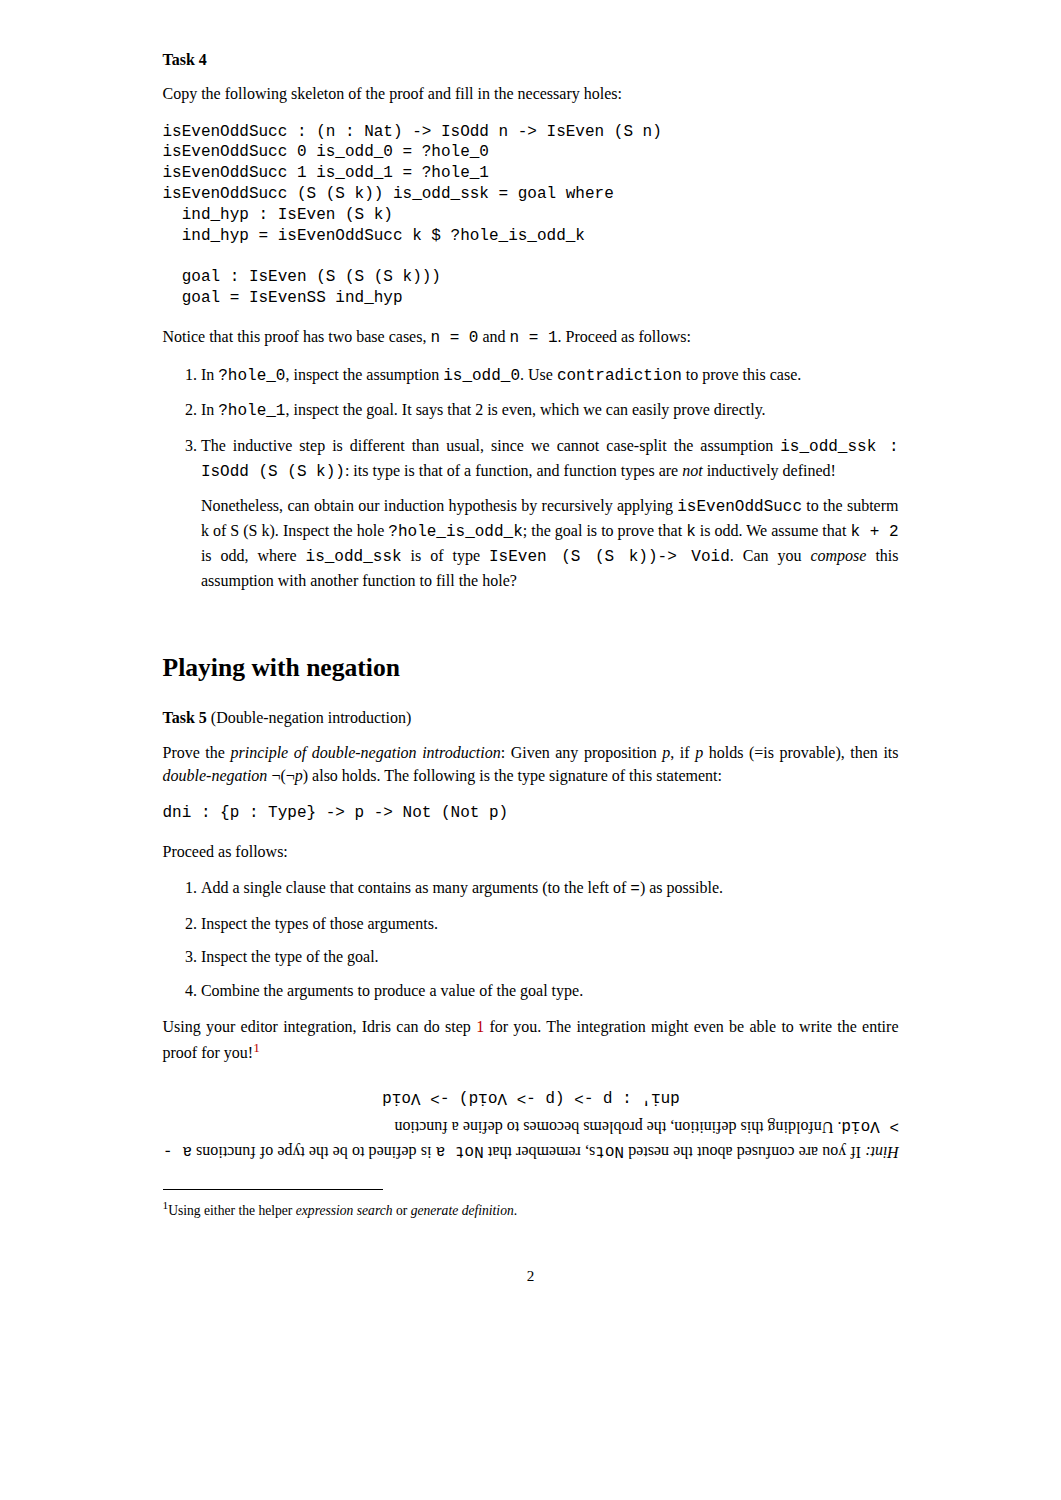Task 4
Copy the following skeleton of the proof and fill in the necessary holes:
isEvenOddSucc : (n : Nat) -> IsOdd n -> IsEven (S n)
isEvenOddSucc 0 is_odd_0 = ?hole_0
isEvenOddSucc 1 is_odd_1 = ?hole_1
isEvenOddSucc (S (S k)) is_odd_ssk = goal where
  ind_hyp : IsEven (S k)
  ind_hyp = isEvenOddSucc k $ ?hole_is_odd_k

  goal : IsEven (S (S (S k)))
  goal = IsEvenSS ind_hyp
Notice that this proof has two base cases, n = 0 and n = 1. Proceed as follows:
In ?hole_0, inspect the assumption is_odd_0. Use contradiction to prove this case.
In ?hole_1, inspect the goal. It says that 2 is even, which we can easily prove directly.
The inductive step is different than usual, since we cannot case-split the assumption is_odd_ssk : IsOdd (S (S k)): its type is that of a function, and function types are not inductively defined!
Nonetheless, can obtain our induction hypothesis by recursively applying isEvenOddSucc to the subterm k of S (S k). Inspect the hole ?hole_is_odd_k; the goal is to prove that k is odd. We assume that k + 2 is odd, where is_odd_ssk is of type IsEven (S (S k))-> Void. Can you compose this assumption with another function to fill the hole?
Playing with negation
Task 5 (Double-negation introduction)
Prove the principle of double-negation introduction: Given any proposition p, if p holds (=is provable), then its double-negation ¬(¬p) also holds. The following is the type signature of this statement:
dni : {p : Type} -> p -> Not (Not p)
Proceed as follows:
Add a single clause that contains as many arguments (to the left of =) as possible.
Inspect the types of those arguments.
Inspect the type of the goal.
Combine the arguments to produce a value of the goal type.
Using your editor integration, Idris can do step 1 for you. The integration might even be able to write the entire proof for you!1
Hint: If you are confused about the nested Nots, remember that Not a is defined to be the type of functions a -> Void. Unfolding this definition, the problems becomes to define a function
dni' : p -> (p -> Void) -> Void
1Using either the helper expression search or generate definition.
2